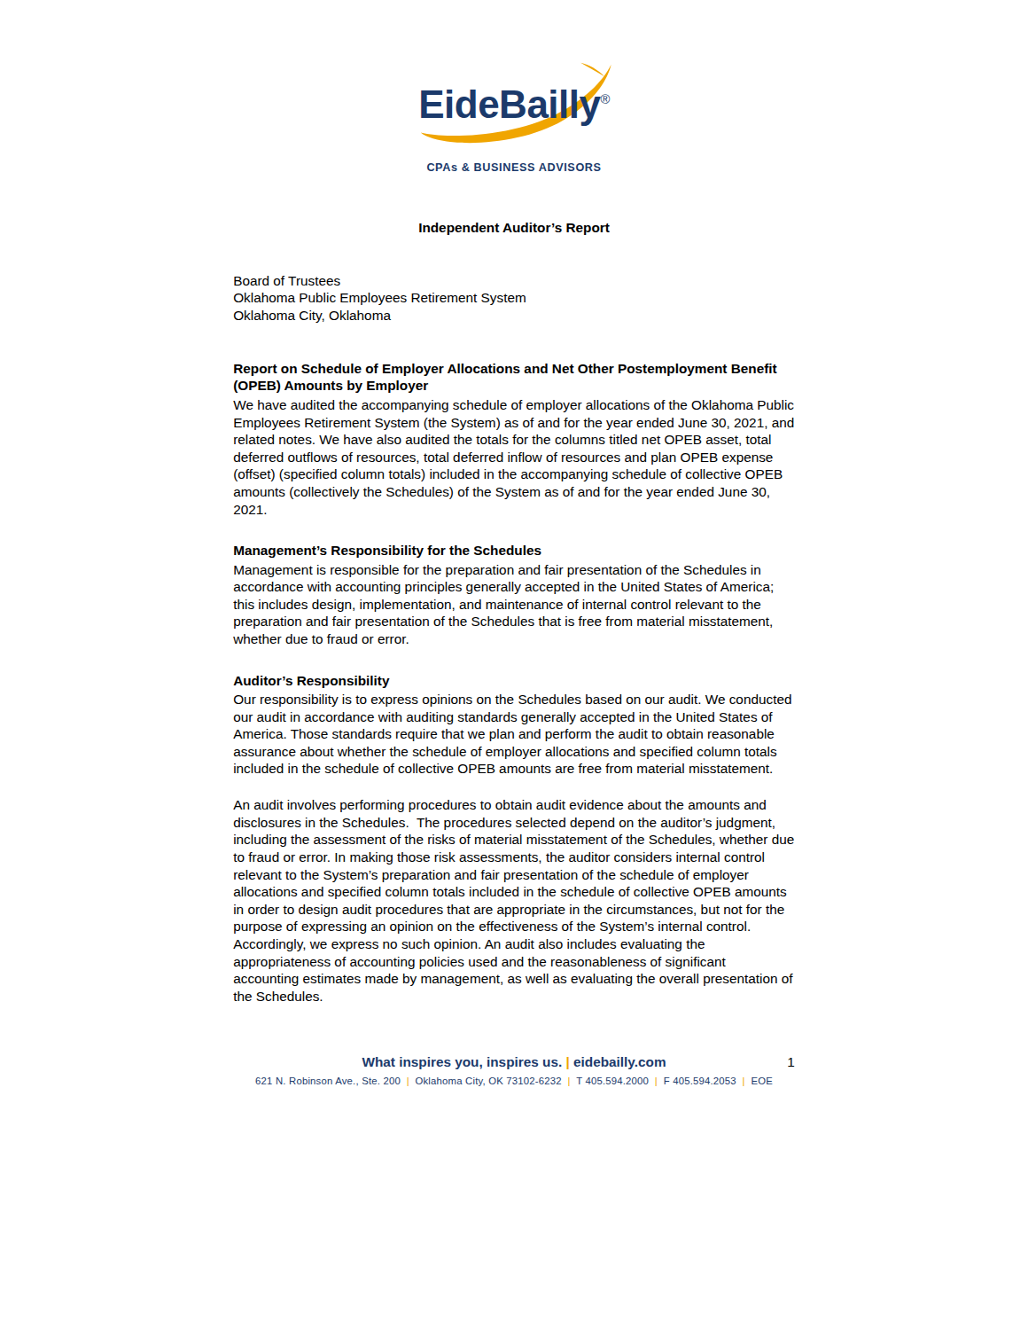EideBailly®
CPAs & BUSINESS ADVISORS
Independent Auditor’s Report
Board of Trustees
Oklahoma Public Employees Retirement System
Oklahoma City, Oklahoma
Report on Schedule of Employer Allocations and Net Other Postemployment Benefit (OPEB) Amounts by Employer
We have audited the accompanying schedule of employer allocations of the Oklahoma Public Employees Retirement System (the System) as of and for the year ended June 30, 2021, and related notes. We have also audited the totals for the columns titled net OPEB asset, total deferred outflows of resources, total deferred inflow of resources and plan OPEB expense (offset) (specified column totals) included in the accompanying schedule of collective OPEB amounts (collectively the Schedules) of the System as of and for the year ended June 30, 2021.
Management’s Responsibility for the Schedules
Management is responsible for the preparation and fair presentation of the Schedules in accordance with accounting principles generally accepted in the United States of America; this includes design, implementation, and maintenance of internal control relevant to the preparation and fair presentation of the Schedules that is free from material misstatement, whether due to fraud or error.
Auditor’s Responsibility
Our responsibility is to express opinions on the Schedules based on our audit. We conducted our audit in accordance with auditing standards generally accepted in the United States of America. Those standards require that we plan and perform the audit to obtain reasonable assurance about whether the schedule of employer allocations and specified column totals included in the schedule of collective OPEB amounts are free from material misstatement.
An audit involves performing procedures to obtain audit evidence about the amounts and disclosures in the Schedules. The procedures selected depend on the auditor’s judgment, including the assessment of the risks of material misstatement of the Schedules, whether due to fraud or error. In making those risk assessments, the auditor considers internal control relevant to the System’s preparation and fair presentation of the schedule of employer allocations and specified column totals included in the schedule of collective OPEB amounts in order to design audit procedures that are appropriate in the circumstances, but not for the purpose of expressing an opinion on the effectiveness of the System’s internal control. Accordingly, we express no such opinion. An audit also includes evaluating the appropriateness of accounting policies used and the reasonableness of significant accounting estimates made by management, as well as evaluating the overall presentation of the Schedules.
1
What inspires you, inspires us. | eidebailly.com
621 N. Robinson Ave., Ste. 200 | Oklahoma City, OK 73102-6232 | T 405.594.2000 | F 405.594.2053 | EOE